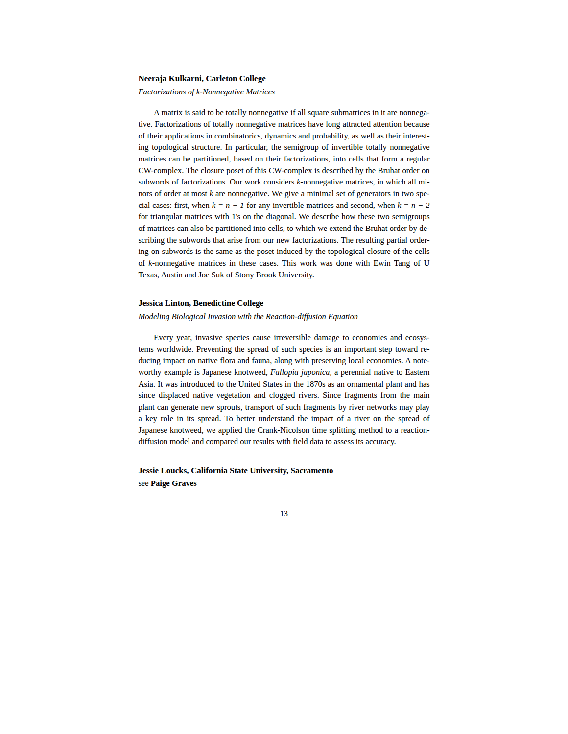Neeraja Kulkarni, Carleton College
Factorizations of k-Nonnegative Matrices
A matrix is said to be totally nonnegative if all square submatrices in it are nonnegative. Factorizations of totally nonnegative matrices have long attracted attention because of their applications in combinatorics, dynamics and probability, as well as their interesting topological structure. In particular, the semigroup of invertible totally nonnegative matrices can be partitioned, based on their factorizations, into cells that form a regular CW-complex. The closure poset of this CW-complex is described by the Bruhat order on subwords of factorizations. Our work considers k-nonnegative matrices, in which all minors of order at most k are nonnegative. We give a minimal set of generators in two special cases: first, when k = n − 1 for any invertible matrices and second, when k = n − 2 for triangular matrices with 1's on the diagonal. We describe how these two semigroups of matrices can also be partitioned into cells, to which we extend the Bruhat order by describing the subwords that arise from our new factorizations. The resulting partial ordering on subwords is the same as the poset induced by the topological closure of the cells of k-nonnegative matrices in these cases. This work was done with Ewin Tang of U Texas, Austin and Joe Suk of Stony Brook University.
Jessica Linton, Benedictine College
Modeling Biological Invasion with the Reaction-diffusion Equation
Every year, invasive species cause irreversible damage to economies and ecosystems worldwide. Preventing the spread of such species is an important step toward reducing impact on native flora and fauna, along with preserving local economies. A noteworthy example is Japanese knotweed, Fallopia japonica, a perennial native to Eastern Asia. It was introduced to the United States in the 1870s as an ornamental plant and has since displaced native vegetation and clogged rivers. Since fragments from the main plant can generate new sprouts, transport of such fragments by river networks may play a key role in its spread. To better understand the impact of a river on the spread of Japanese knotweed, we applied the Crank-Nicolson time splitting method to a reaction-diffusion model and compared our results with field data to assess its accuracy.
Jessie Loucks, California State University, Sacramento
see Paige Graves
13